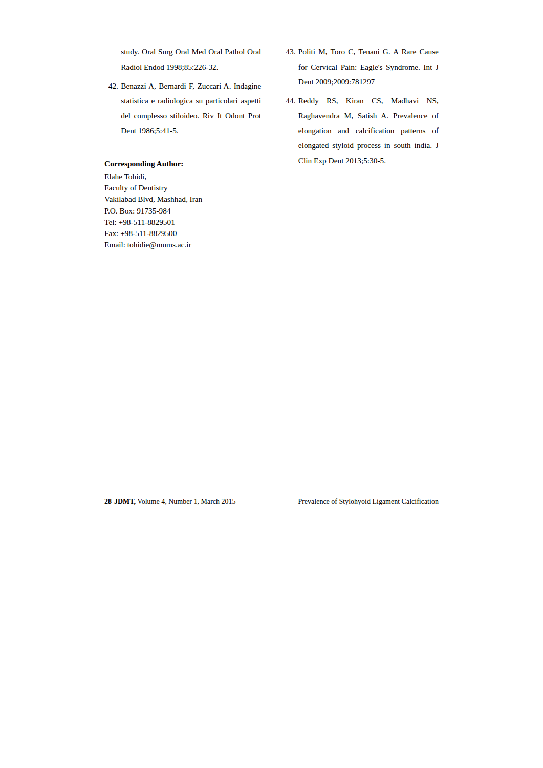study. Oral Surg Oral Med Oral Pathol Oral Radiol Endod 1998;85:226-32.
42. Benazzi A, Bernardi F, Zuccari A. Indagine statistica e radiologica su particolari aspetti del complesso stiloideo. Riv It Odont Prot Dent 1986;5:41-5.
Corresponding Author:
Elahe Tohidi,
Faculty of Dentistry
Vakilabad Blvd, Mashhad, Iran
P.O. Box: 91735-984
Tel: +98-511-8829501
Fax: +98-511-8829500
Email: tohidie@mums.ac.ir
43. Politi M, Toro C, Tenani G. A Rare Cause for Cervical Pain: Eagle's Syndrome. Int J Dent 2009;2009:781297
44. Reddy RS, Kiran CS, Madhavi NS, Raghavendra M, Satish A. Prevalence of elongation and calcification patterns of elongated styloid process in south india. J Clin Exp Dent 2013;5:30-5.
28 JDMT, Volume 4, Number 1, March 2015
Prevalence of Stylohyoid Ligament Calcification